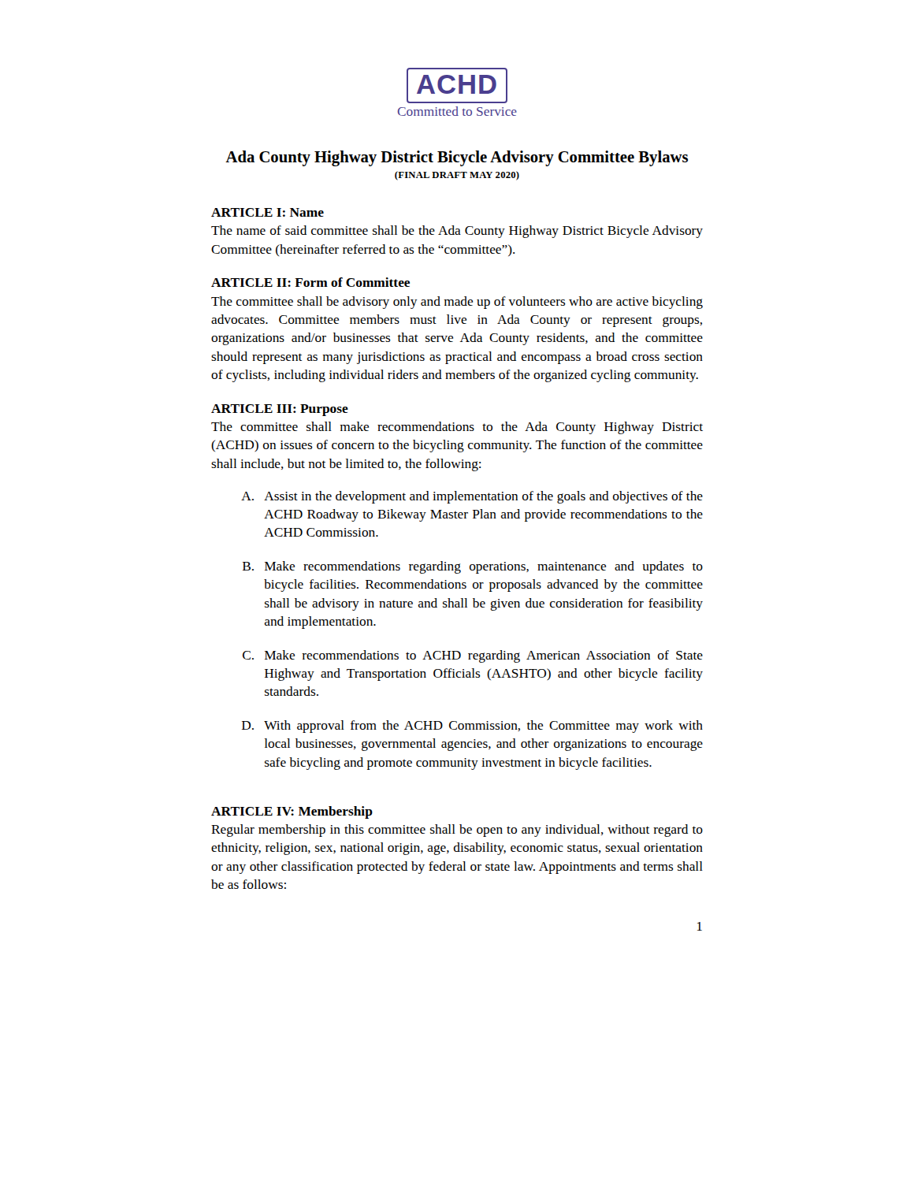ACHD
Committed to Service
Ada County Highway District Bicycle Advisory Committee Bylaws
(FINAL DRAFT MAY 2020)
ARTICLE I: Name
The name of said committee shall be the Ada County Highway District Bicycle Advisory Committee (hereinafter referred to as the “committee”).
ARTICLE II: Form of Committee
The committee shall be advisory only and made up of volunteers who are active bicycling advocates. Committee members must live in Ada County or represent groups, organizations and/or businesses that serve Ada County residents, and the committee should represent as many jurisdictions as practical and encompass a broad cross section of cyclists, including individual riders and members of the organized cycling community.
ARTICLE III: Purpose
The committee shall make recommendations to the Ada County Highway District (ACHD) on issues of concern to the bicycling community. The function of the committee shall include, but not be limited to, the following:
Assist in the development and implementation of the goals and objectives of the ACHD Roadway to Bikeway Master Plan and provide recommendations to the ACHD Commission.
Make recommendations regarding operations, maintenance and updates to bicycle facilities. Recommendations or proposals advanced by the committee shall be advisory in nature and shall be given due consideration for feasibility and implementation.
Make recommendations to ACHD regarding American Association of State Highway and Transportation Officials (AASHTO) and other bicycle facility standards.
With approval from the ACHD Commission, the Committee may work with local businesses, governmental agencies, and other organizations to encourage safe bicycling and promote community investment in bicycle facilities.
ARTICLE IV: Membership
Regular membership in this committee shall be open to any individual, without regard to ethnicity, religion, sex, national origin, age, disability, economic status, sexual orientation or any other classification protected by federal or state law. Appointments and terms shall be as follows:
1